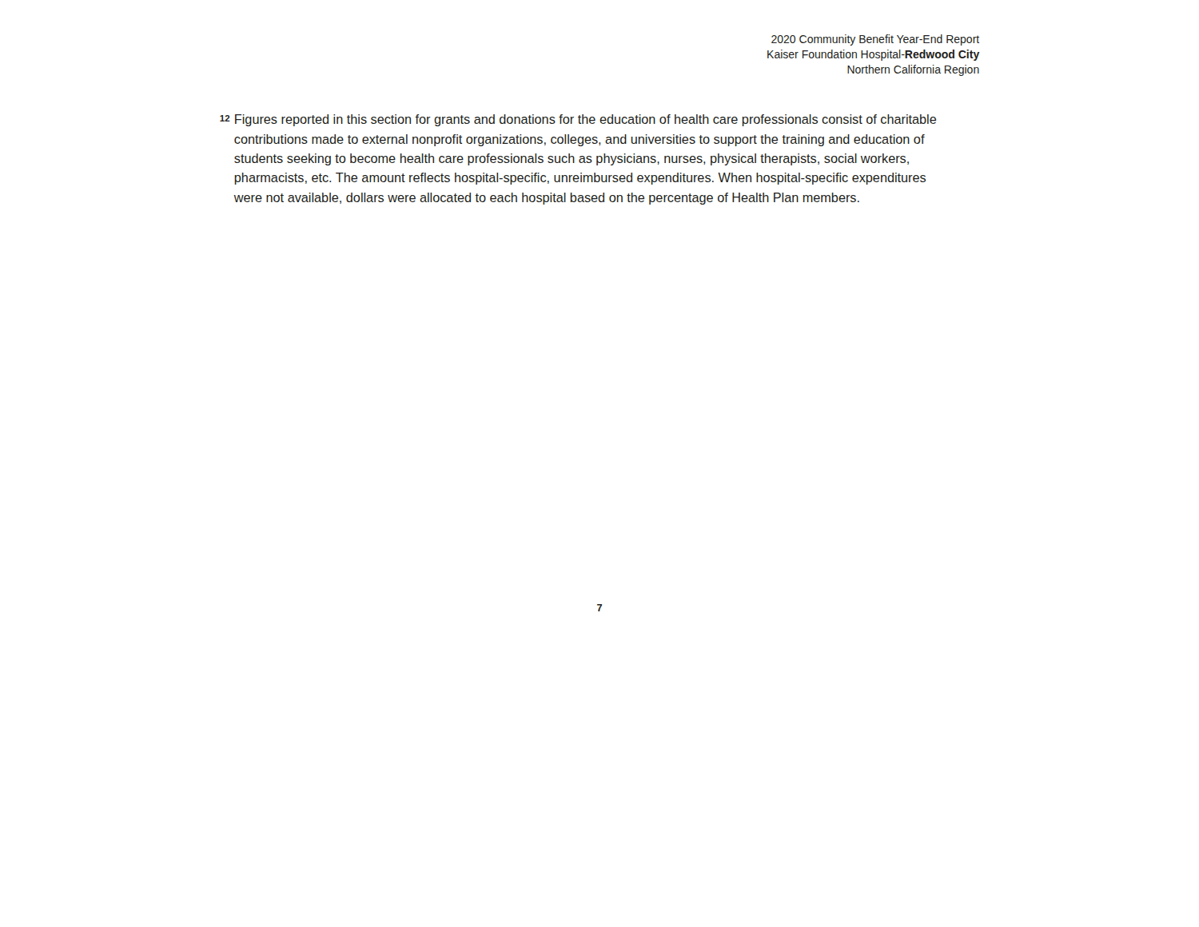2020 Community Benefit Year-End Report
Kaiser Foundation Hospital-Redwood City
Northern California Region
12 Figures reported in this section for grants and donations for the education of health care professionals consist of charitable contributions made to external nonprofit organizations, colleges, and universities to support the training and education of students seeking to become health care professionals such as physicians, nurses, physical therapists, social workers, pharmacists, etc. The amount reflects hospital-specific, unreimbursed expenditures. When hospital-specific expenditures were not available, dollars were allocated to each hospital based on the percentage of Health Plan members.
7